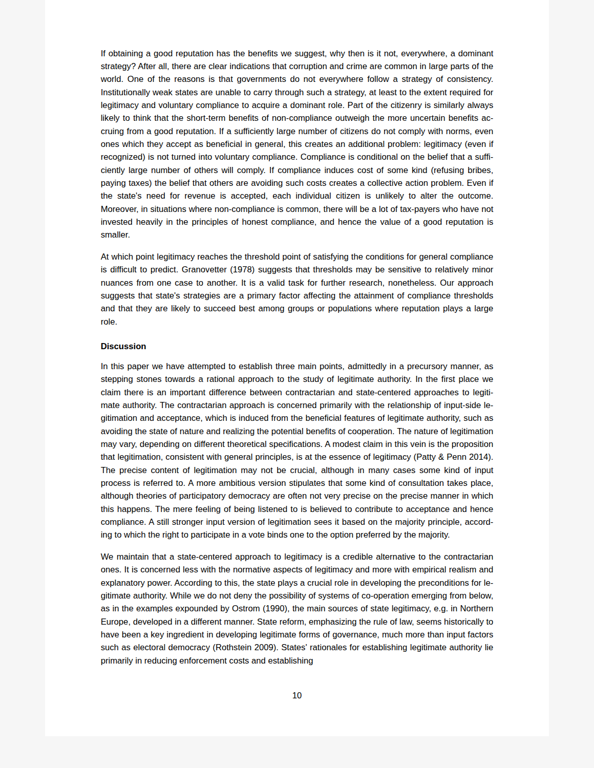If obtaining a good reputation has the benefits we suggest, why then is it not, everywhere, a dominant strategy? After all, there are clear indications that corruption and crime are common in large parts of the world. One of the reasons is that governments do not everywhere follow a strategy of consistency. Institutionally weak states are unable to carry through such a strategy, at least to the extent required for legitimacy and voluntary compliance to acquire a dominant role. Part of the citizenry is similarly always likely to think that the short-term benefits of non-compliance outweigh the more uncertain benefits accruing from a good reputation. If a sufficiently large number of citizens do not comply with norms, even ones which they accept as beneficial in general, this creates an additional problem: legitimacy (even if recognized) is not turned into voluntary compliance. Compliance is conditional on the belief that a sufficiently large number of others will comply. If compliance induces cost of some kind (refusing bribes, paying taxes) the belief that others are avoiding such costs creates a collective action problem. Even if the state's need for revenue is accepted, each individual citizen is unlikely to alter the outcome. Moreover, in situations where non-compliance is common, there will be a lot of tax-payers who have not invested heavily in the principles of honest compliance, and hence the value of a good reputation is smaller.
At which point legitimacy reaches the threshold point of satisfying the conditions for general compliance is difficult to predict. Granovetter (1978) suggests that thresholds may be sensitive to relatively minor nuances from one case to another. It is a valid task for further research, nonetheless. Our approach suggests that state's strategies are a primary factor affecting the attainment of compliance thresholds and that they are likely to succeed best among groups or populations where reputation plays a large role.
Discussion
In this paper we have attempted to establish three main points, admittedly in a precursory manner, as stepping stones towards a rational approach to the study of legitimate authority. In the first place we claim there is an important difference between contractarian and state-centered approaches to legitimate authority. The contractarian approach is concerned primarily with the relationship of input-side legitimation and acceptance, which is induced from the beneficial features of legitimate authority, such as avoiding the state of nature and realizing the potential benefits of cooperation. The nature of legitimation may vary, depending on different theoretical specifications. A modest claim in this vein is the proposition that legitimation, consistent with general principles, is at the essence of legitimacy (Patty & Penn 2014). The precise content of legitimation may not be crucial, although in many cases some kind of input process is referred to. A more ambitious version stipulates that some kind of consultation takes place, although theories of participatory democracy are often not very precise on the precise manner in which this happens. The mere feeling of being listened to is believed to contribute to acceptance and hence compliance. A still stronger input version of legitimation sees it based on the majority principle, according to which the right to participate in a vote binds one to the option preferred by the majority.
We maintain that a state-centered approach to legitimacy is a credible alternative to the contractarian ones. It is concerned less with the normative aspects of legitimacy and more with empirical realism and explanatory power. According to this, the state plays a crucial role in developing the preconditions for legitimate authority. While we do not deny the possibility of systems of co-operation emerging from below, as in the examples expounded by Ostrom (1990), the main sources of state legitimacy, e.g. in Northern Europe, developed in a different manner. State reform, emphasizing the rule of law, seems historically to have been a key ingredient in developing legitimate forms of governance, much more than input factors such as electoral democracy (Rothstein 2009). States' rationales for establishing legitimate authority lie primarily in reducing enforcement costs and establishing
10